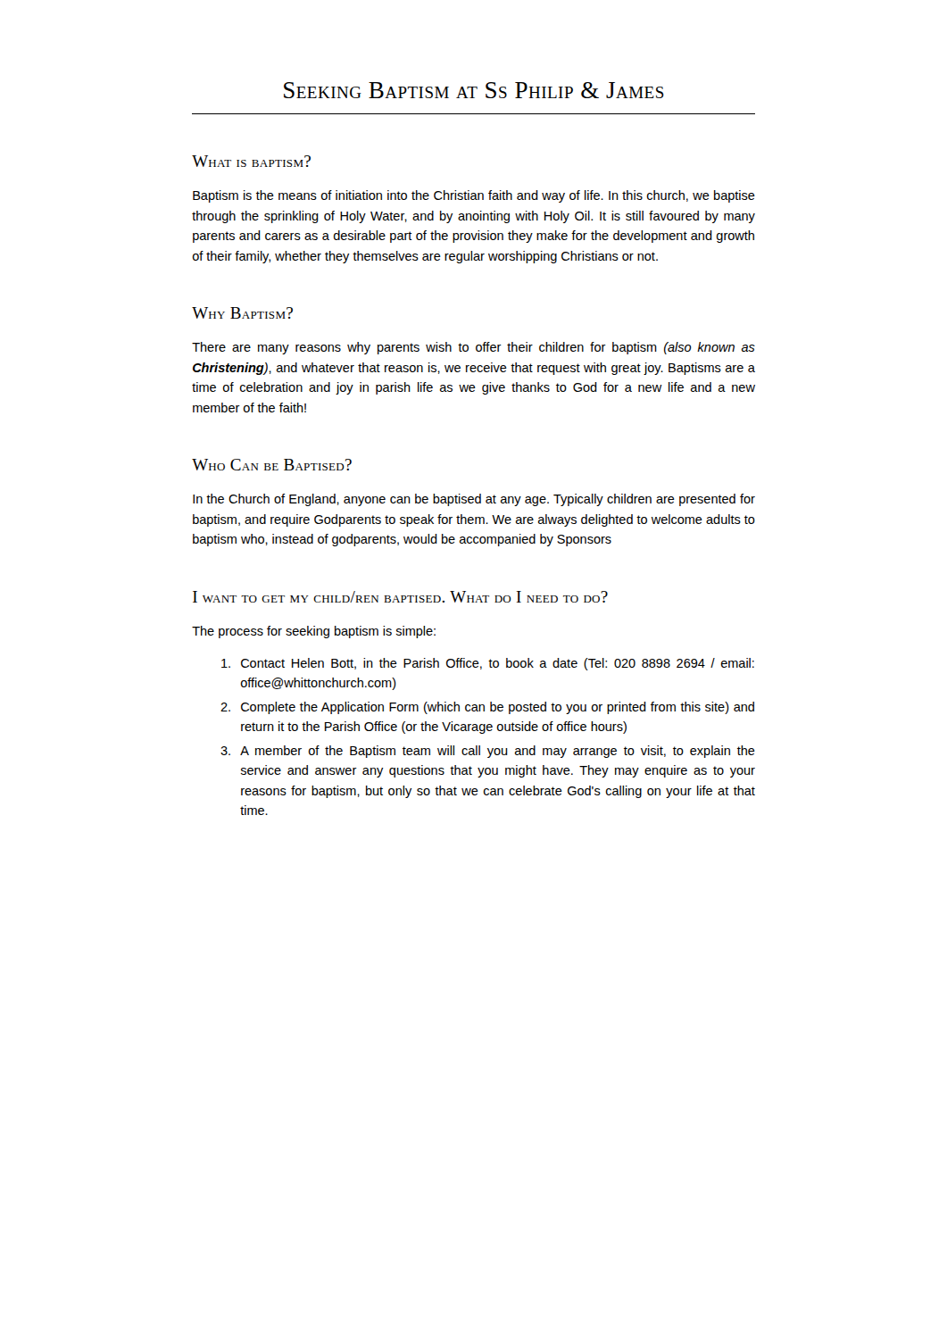Seeking Baptism at Ss Philip & James
What is baptism?
Baptism is the means of initiation into the Christian faith and way of life. In this church, we baptise through the sprinkling of Holy Water, and by anointing with Holy Oil. It is still favoured by many parents and carers as a desirable part of the provision they make for the development and growth of their family, whether they themselves are regular worshipping Christians or not.
Why Baptism?
There are many reasons why parents wish to offer their children for baptism (also known as Christening), and whatever that reason is, we receive that request with great joy. Baptisms are a time of celebration and joy in parish life as we give thanks to God for a new life and a new member of the faith!
Who Can be Baptised?
In the Church of England, anyone can be baptised at any age. Typically children are presented for baptism, and require Godparents to speak for them. We are always delighted to welcome adults to baptism who, instead of godparents, would be accompanied by Sponsors
I want to get my child/ren baptised. What do I need to do?
The process for seeking baptism is simple:
Contact Helen Bott, in the Parish Office, to book a date (Tel: 020 8898 2694 / email: office@whittonchurch.com)
Complete the Application Form (which can be posted to you or printed from this site) and return it to the Parish Office (or the Vicarage outside of office hours)
A member of the Baptism team will call you and may arrange to visit, to explain the service and answer any questions that you might have. They may enquire as to your reasons for baptism, but only so that we can celebrate God's calling on your life at that time.